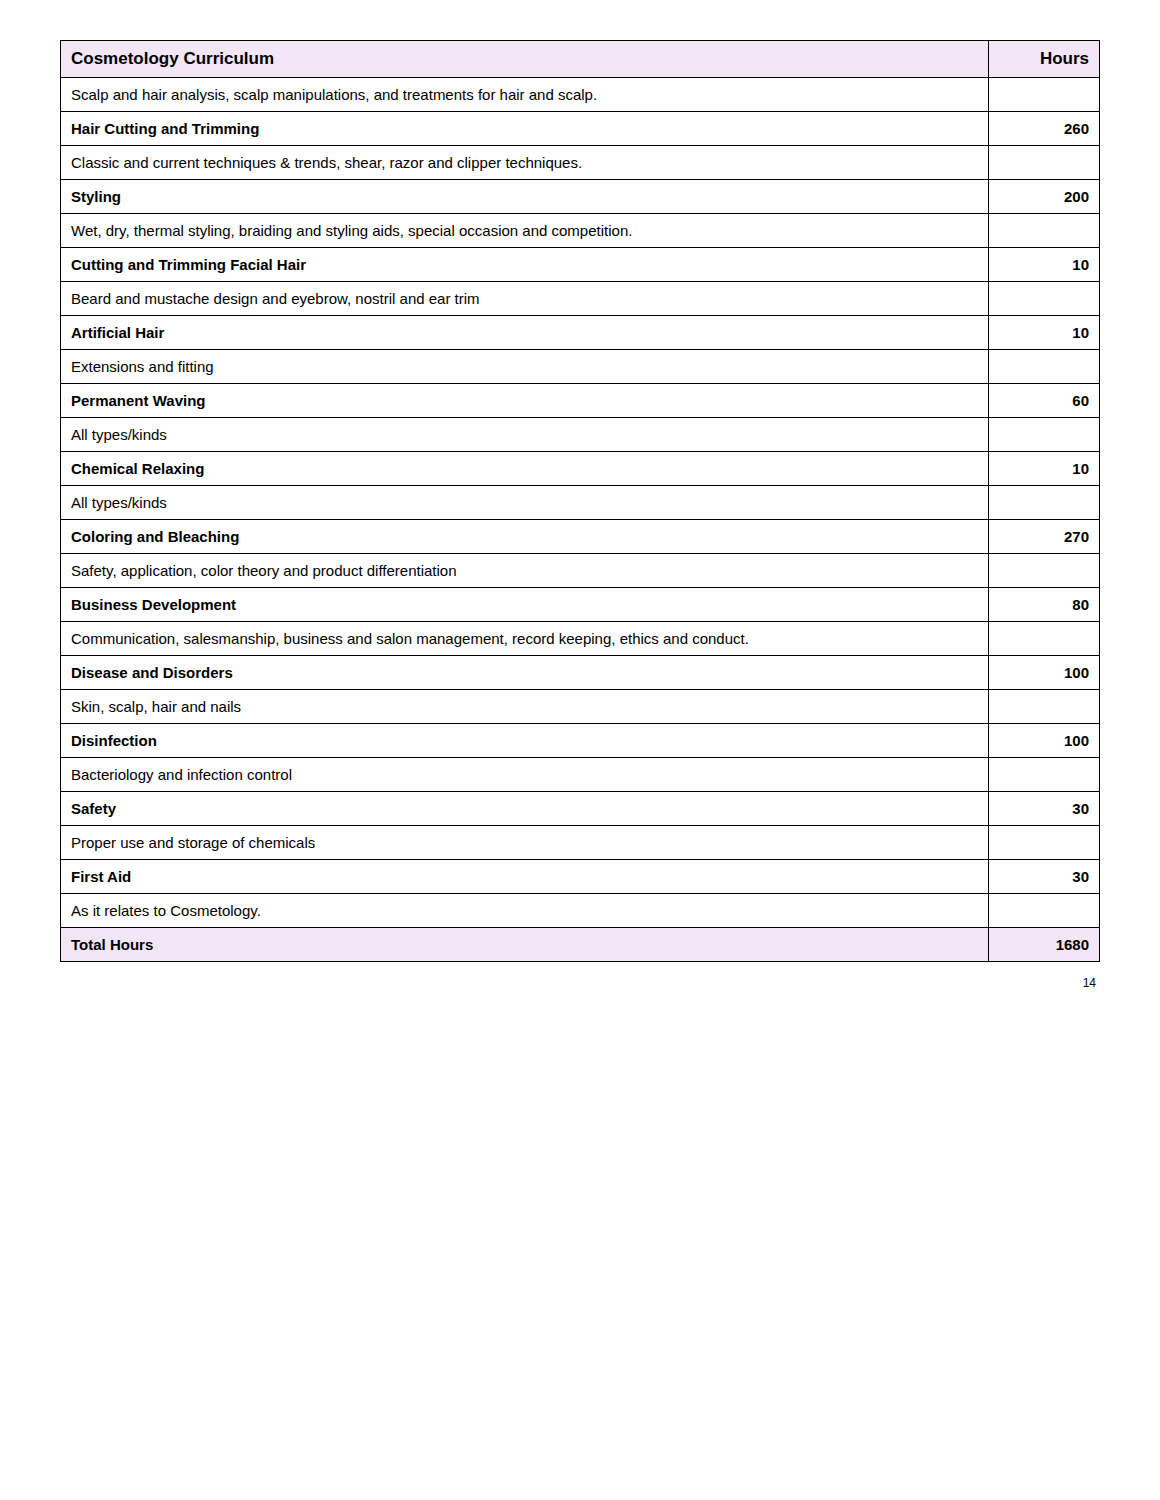| Cosmetology Curriculum | Hours |
| --- | --- |
| Scalp and hair analysis, scalp manipulations, and treatments for hair and scalp. | |
| Hair Cutting and Trimming | 260 |
| Classic and current techniques & trends, shear, razor and clipper techniques. | |
| Styling | 200 |
| Wet, dry, thermal styling, braiding and styling aids, special occasion and competition. | |
| Cutting and Trimming Facial Hair | 10 |
| Beard and mustache design and eyebrow, nostril and ear trim | |
| Artificial Hair | 10 |
| Extensions and fitting | |
| Permanent Waving | 60 |
| All types/kinds | |
| Chemical Relaxing | 10 |
| All types/kinds | |
| Coloring and Bleaching | 270 |
| Safety, application, color theory and product differentiation | |
| Business Development | 80 |
| Communication, salesmanship, business and salon management, record keeping, ethics and conduct. | |
| Disease and Disorders | 100 |
| Skin, scalp, hair and nails | |
| Disinfection | 100 |
| Bacteriology and infection control | |
| Safety | 30 |
| Proper use and storage of chemicals | |
| First Aid | 30 |
| As it relates to Cosmetology. | |
| Total Hours | 1680 |
14